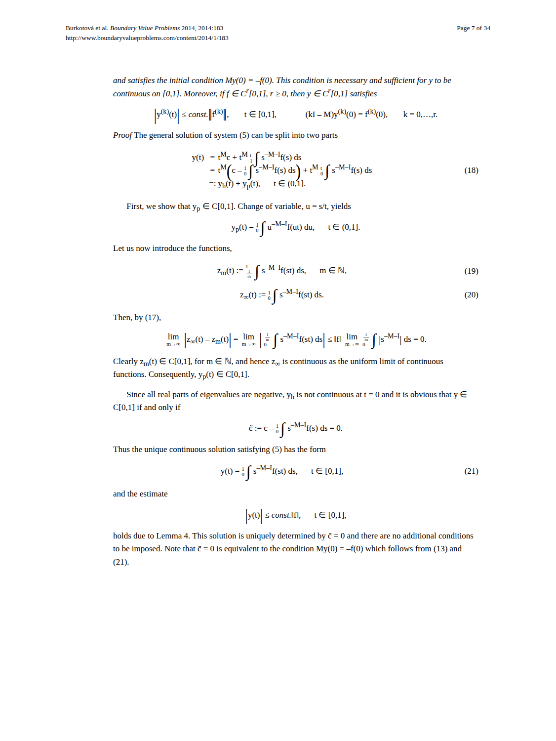Burkotová et al. Boundary Value Problems 2014, 2014:183
http://www.boundaryvalueproblems.com/content/2014/1/183
Page 7 of 34
and satisfies the initial condition My(0) = –f(0). This condition is necessary and sufficient for y to be continuous on [0,1]. Moreover, if f ∈ Cr[0,1], r ≥ 0, then y ∈ Cr[0,1] satisfies
|y(k)(t)| ≤ const.‖f(k)‖, t ∈ [0,1], (kI – M)y(k)(0) = f(k)(0), k = 0,…,r.
Proof The general solution of system (5) can be split into two parts
y(t)
=
tMc + tM t 1∫ s–M–If(s) ds
=
tM(c – 10∫ s–M–If(s) ds) + tM t 0∫ s–M–If(s) ds
=:
yh(t) + yp(t), t ∈ (0,1].
(18)
First, we show that yp ∈ C[0,1]. Change of variable, u = s/t, yields
yp(t) = 10∫ u–M–If(ut) du, t ∈ (0,1].
Let us now introduce the functions,
zm(t) := 11 m∫ s–M–If(st) ds, m ∈ ℕ,
(19)
z∞(t) := 10∫ s–M–If(st) ds.
(20)
Then, by (17),
lim m→∞ |z∞(t) – zm(t)| = lim m→∞ | 1 m 0∫ s–M–If(st) ds| ≤ ‖f‖ lim m→∞ 1 m 0∫ |s–M–I| ds = 0.
Clearly zm(t) ∈ C[0,1], for m ∈ ℕ, and hence z∞ is continuous as the uniform limit of continuous functions. Consequently, yp(t) ∈ C[0,1].
Since all real parts of eigenvalues are negative, yh is not continuous at t = 0 and it is obvious that y ∈ C[0,1] if and only if
c̃ := c – 10∫ s–M–If(s) ds = 0.
Thus the unique continuous solution satisfying (5) has the form
y(t) = 10∫ s–M–If(st) ds, t ∈ [0,1],
(21)
and the estimate
|y(t)| ≤ const.‖f‖, t ∈ [0,1],
holds due to Lemma 4. This solution is uniquely determined by c̃ = 0 and there are no additional conditions to be imposed. Note that c̃ = 0 is equivalent to the condition My(0) = –f(0) which follows from (13) and (21).